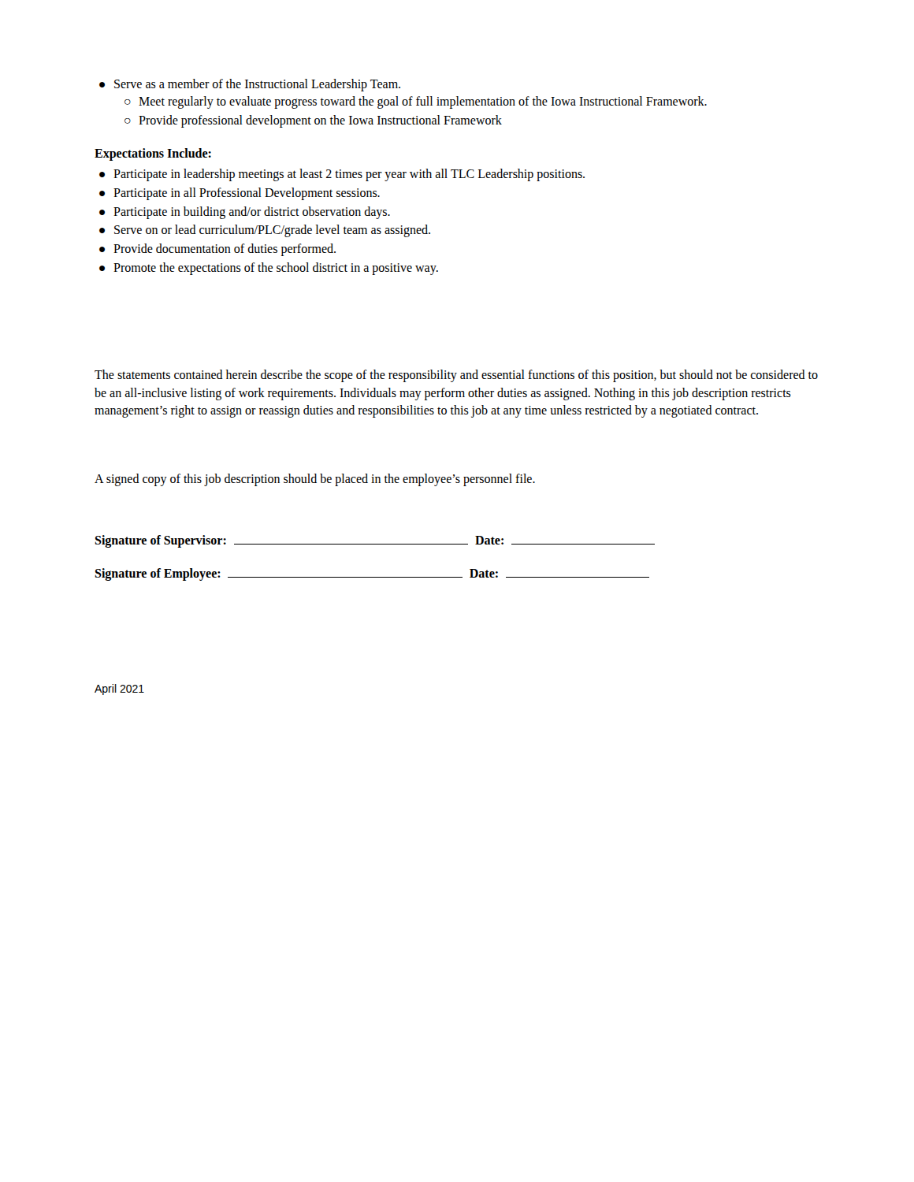Serve as a member of the Instructional Leadership Team.
Meet regularly to evaluate progress toward the goal of full implementation of the Iowa Instructional Framework.
Provide professional development on the Iowa Instructional Framework
Expectations Include:
Participate in leadership meetings at least 2 times per year with all TLC Leadership positions.
Participate in all Professional Development sessions.
Participate in building and/or district observation days.
Serve on or lead curriculum/PLC/grade level team as assigned.
Provide documentation of duties performed.
Promote the expectations of the school district in a positive way.
The statements contained herein describe the scope of the responsibility and essential functions of this position, but should not be considered to be an all-inclusive listing of work requirements. Individuals may perform other duties as assigned. Nothing in this job description restricts management’s right to assign or reassign duties and responsibilities to this job at any time unless restricted by a negotiated contract.
A signed copy of this job description should be placed in the employee’s personnel file.
Signature of Supervisor: Date:
Signature of Employee: Date:
April 2021